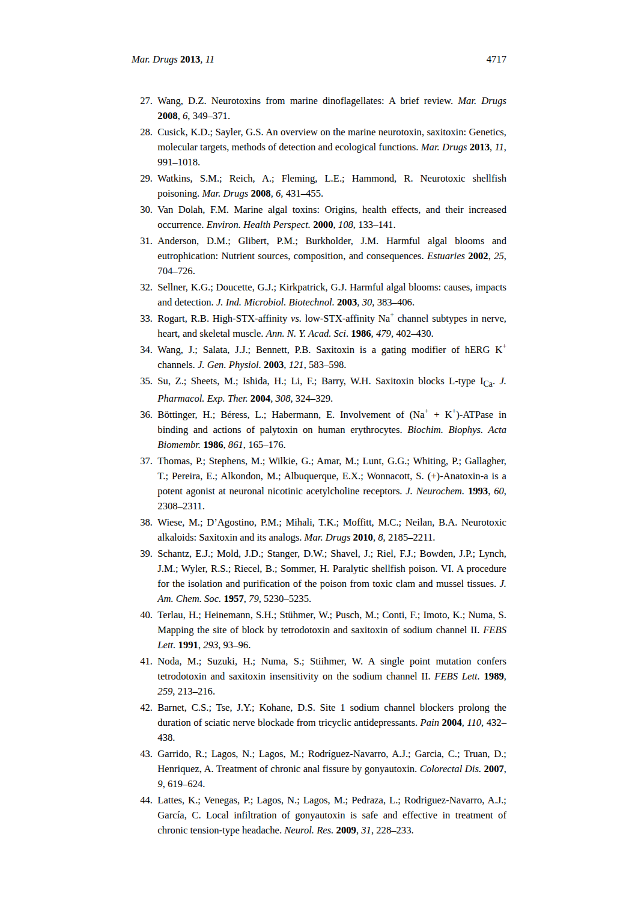Mar. Drugs 2013, 11
4717
27. Wang, D.Z. Neurotoxins from marine dinoflagellates: A brief review. Mar. Drugs 2008, 6, 349–371.
28. Cusick, K.D.; Sayler, G.S. An overview on the marine neurotoxin, saxitoxin: Genetics, molecular targets, methods of detection and ecological functions. Mar. Drugs 2013, 11, 991–1018.
29. Watkins, S.M.; Reich, A.; Fleming, L.E.; Hammond, R. Neurotoxic shellfish poisoning. Mar. Drugs 2008, 6, 431–455.
30. Van Dolah, F.M. Marine algal toxins: Origins, health effects, and their increased occurrence. Environ. Health Perspect. 2000, 108, 133–141.
31. Anderson, D.M.; Glibert, P.M.; Burkholder, J.M. Harmful algal blooms and eutrophication: Nutrient sources, composition, and consequences. Estuaries 2002, 25, 704–726.
32. Sellner, K.G.; Doucette, G.J.; Kirkpatrick, G.J. Harmful algal blooms: causes, impacts and detection. J. Ind. Microbiol. Biotechnol. 2003, 30, 383–406.
33. Rogart, R.B. High-STX-affinity vs. low-STX-affinity Na+ channel subtypes in nerve, heart, and skeletal muscle. Ann. N. Y. Acad. Sci. 1986, 479, 402–430.
34. Wang, J.; Salata, J.J.; Bennett, P.B. Saxitoxin is a gating modifier of hERG K+ channels. J. Gen. Physiol. 2003, 121, 583–598.
35. Su, Z.; Sheets, M.; Ishida, H.; Li, F.; Barry, W.H. Saxitoxin blocks L-type ICa. J. Pharmacol. Exp. Ther. 2004, 308, 324–329.
36. Böttinger, H.; Béress, L.; Habermann, E. Involvement of (Na+ + K+)-ATPase in binding and actions of palytoxin on human erythrocytes. Biochim. Biophys. Acta Biomembr. 1986, 861, 165–176.
37. Thomas, P.; Stephens, M.; Wilkie, G.; Amar, M.; Lunt, G.G.; Whiting, P.; Gallagher, T.; Pereira, E.; Alkondon, M.; Albuquerque, E.X.; Wonnacott, S. (+)-Anatoxin-a is a potent agonist at neuronal nicotinic acetylcholine receptors. J. Neurochem. 1993, 60, 2308–2311.
38. Wiese, M.; D’Agostino, P.M.; Mihali, T.K.; Moffitt, M.C.; Neilan, B.A. Neurotoxic alkaloids: Saxitoxin and its analogs. Mar. Drugs 2010, 8, 2185–2211.
39. Schantz, E.J.; Mold, J.D.; Stanger, D.W.; Shavel, J.; Riel, F.J.; Bowden, J.P.; Lynch, J.M.; Wyler, R.S.; Riecel, B.; Sommer, H. Paralytic shellfish poison. VI. A procedure for the isolation and purification of the poison from toxic clam and mussel tissues. J. Am. Chem. Soc. 1957, 79, 5230–5235.
40. Terlau, H.; Heinemann, S.H.; Stühmer, W.; Pusch, M.; Conti, F.; Imoto, K.; Numa, S. Mapping the site of block by tetrodotoxin and saxitoxin of sodium channel II. FEBS Lett. 1991, 293, 93–96.
41. Noda, M.; Suzuki, H.; Numa, S.; Stiihmer, W. A single point mutation confers tetrodotoxin and saxitoxin insensitivity on the sodium channel II. FEBS Lett. 1989, 259, 213–216.
42. Barnet, C.S.; Tse, J.Y.; Kohane, D.S. Site 1 sodium channel blockers prolong the duration of sciatic nerve blockade from tricyclic antidepressants. Pain 2004, 110, 432–438.
43. Garrido, R.; Lagos, N.; Lagos, M.; Rodríguez-Navarro, A.J.; Garcia, C.; Truan, D.; Henriquez, A. Treatment of chronic anal fissure by gonyautoxin. Colorectal Dis. 2007, 9, 619–624.
44. Lattes, K.; Venegas, P.; Lagos, N.; Lagos, M.; Pedraza, L.; Rodriguez-Navarro, A.J.; García, C. Local infiltration of gonyautoxin is safe and effective in treatment of chronic tension-type headache. Neurol. Res. 2009, 31, 228–233.